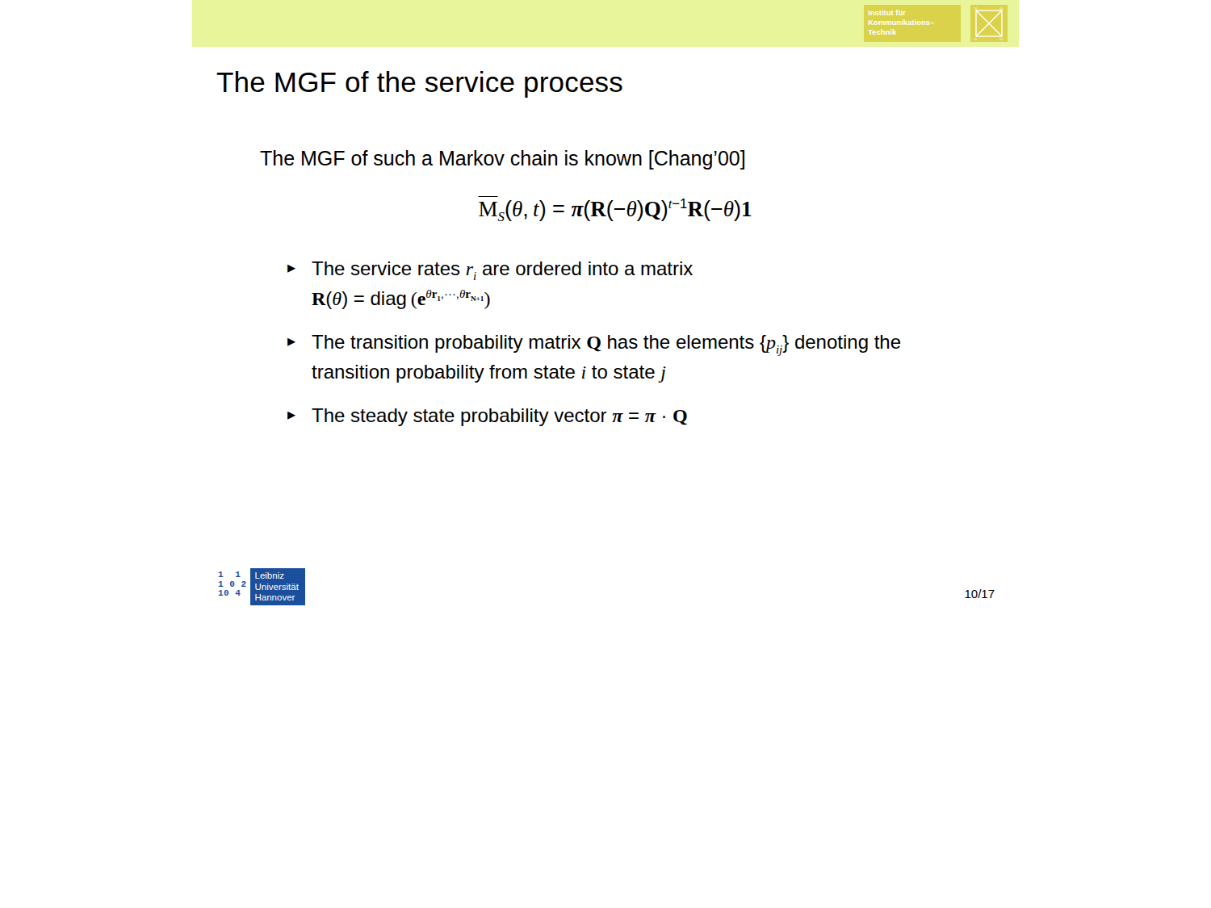Institut für
Kommunikations–
Technik
10 00 11 01
The MGF of the service process
The MGF of such a Markov chain is known [Chang’00]
MS(θ, t) = π(R(−θ)Q)t−1R(−θ)1
The service rates ri are ordered into a matrix
R(θ) = diag (eθr1,···,θrN+1)
The transition probability matrix Q has the elements {pij} denoting the transition probability from state i to state j
The steady state probability vector π = π · Q
1 1 1 0 2 10 4
Leibniz Universität Hannover
10/17